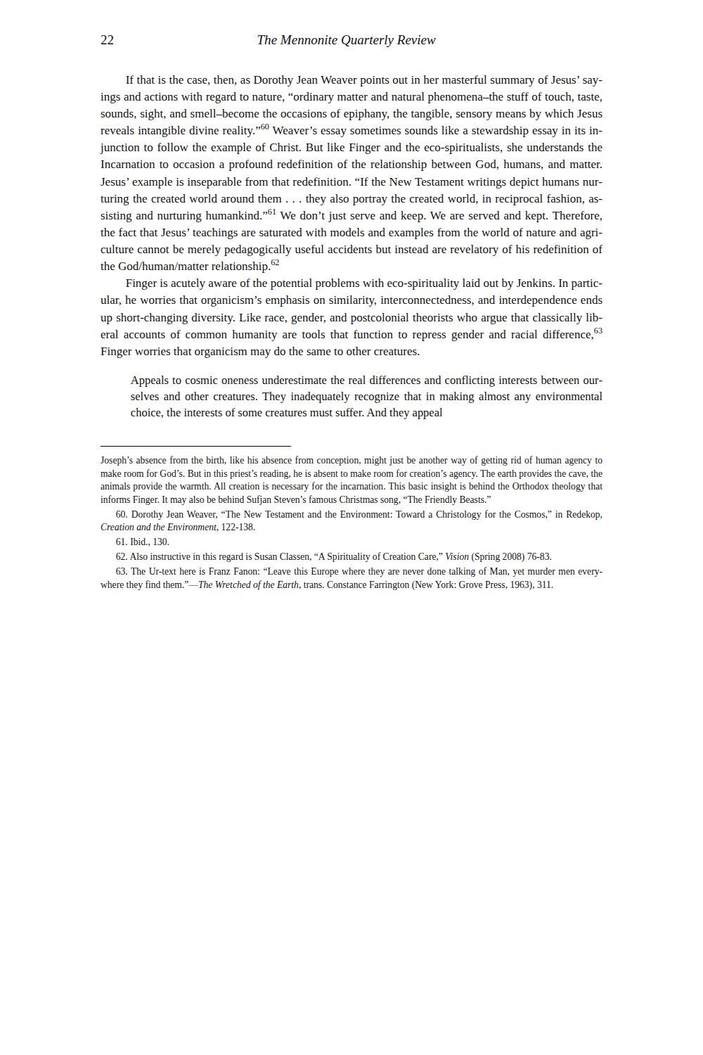22 The Mennonite Quarterly Review
If that is the case, then, as Dorothy Jean Weaver points out in her masterful summary of Jesus’ sayings and actions with regard to nature, “ordinary matter and natural phenomena–the stuff of touch, taste, sounds, sight, and smell–become the occasions of epiphany, the tangible, sensory means by which Jesus reveals intangible divine reality.”60 Weaver’s essay sometimes sounds like a stewardship essay in its injunction to follow the example of Christ. But like Finger and the eco-spiritualists, she understands the Incarnation to occasion a profound redefinition of the relationship between God, humans, and matter. Jesus’ example is inseparable from that redefinition. “If the New Testament writings depict humans nurturing the created world around them . . . they also portray the created world, in reciprocal fashion, assisting and nurturing humankind.”61 We don’t just serve and keep. We are served and kept. Therefore, the fact that Jesus’ teachings are saturated with models and examples from the world of nature and agriculture cannot be merely pedagogically useful accidents but instead are revelatory of his redefinition of the God/human/matter relationship.62
Finger is acutely aware of the potential problems with eco-spirituality laid out by Jenkins. In particular, he worries that organicism’s emphasis on similarity, interconnectedness, and interdependence ends up short-changing diversity. Like race, gender, and postcolonial theorists who argue that classically liberal accounts of common humanity are tools that function to repress gender and racial difference,63 Finger worries that organicism may do the same to other creatures.
Appeals to cosmic oneness underestimate the real differences and conflicting interests between ourselves and other creatures. They inadequately recognize that in making almost any environmental choice, the interests of some creatures must suffer. And they appeal
Joseph’s absence from the birth, like his absence from conception, might just be another way of getting rid of human agency to make room for God’s. But in this priest’s reading, he is absent to make room for creation’s agency. The earth provides the cave, the animals provide the warmth. All creation is necessary for the incarnation. This basic insight is behind the Orthodox theology that informs Finger. It may also be behind Sufjan Steven’s famous Christmas song, “The Friendly Beasts.”
60. Dorothy Jean Weaver, “The New Testament and the Environment: Toward a Christology for the Cosmos,” in Redekop, Creation and the Environment, 122-138.
61. Ibid., 130.
62. Also instructive in this regard is Susan Classen, “A Spirituality of Creation Care,” Vision (Spring 2008) 76-83.
63. The Ur-text here is Franz Fanon: “Leave this Europe where they are never done talking of Man, yet murder men everywhere they find them.”—The Wretched of the Earth, trans. Constance Farrington (New York: Grove Press, 1963), 311.